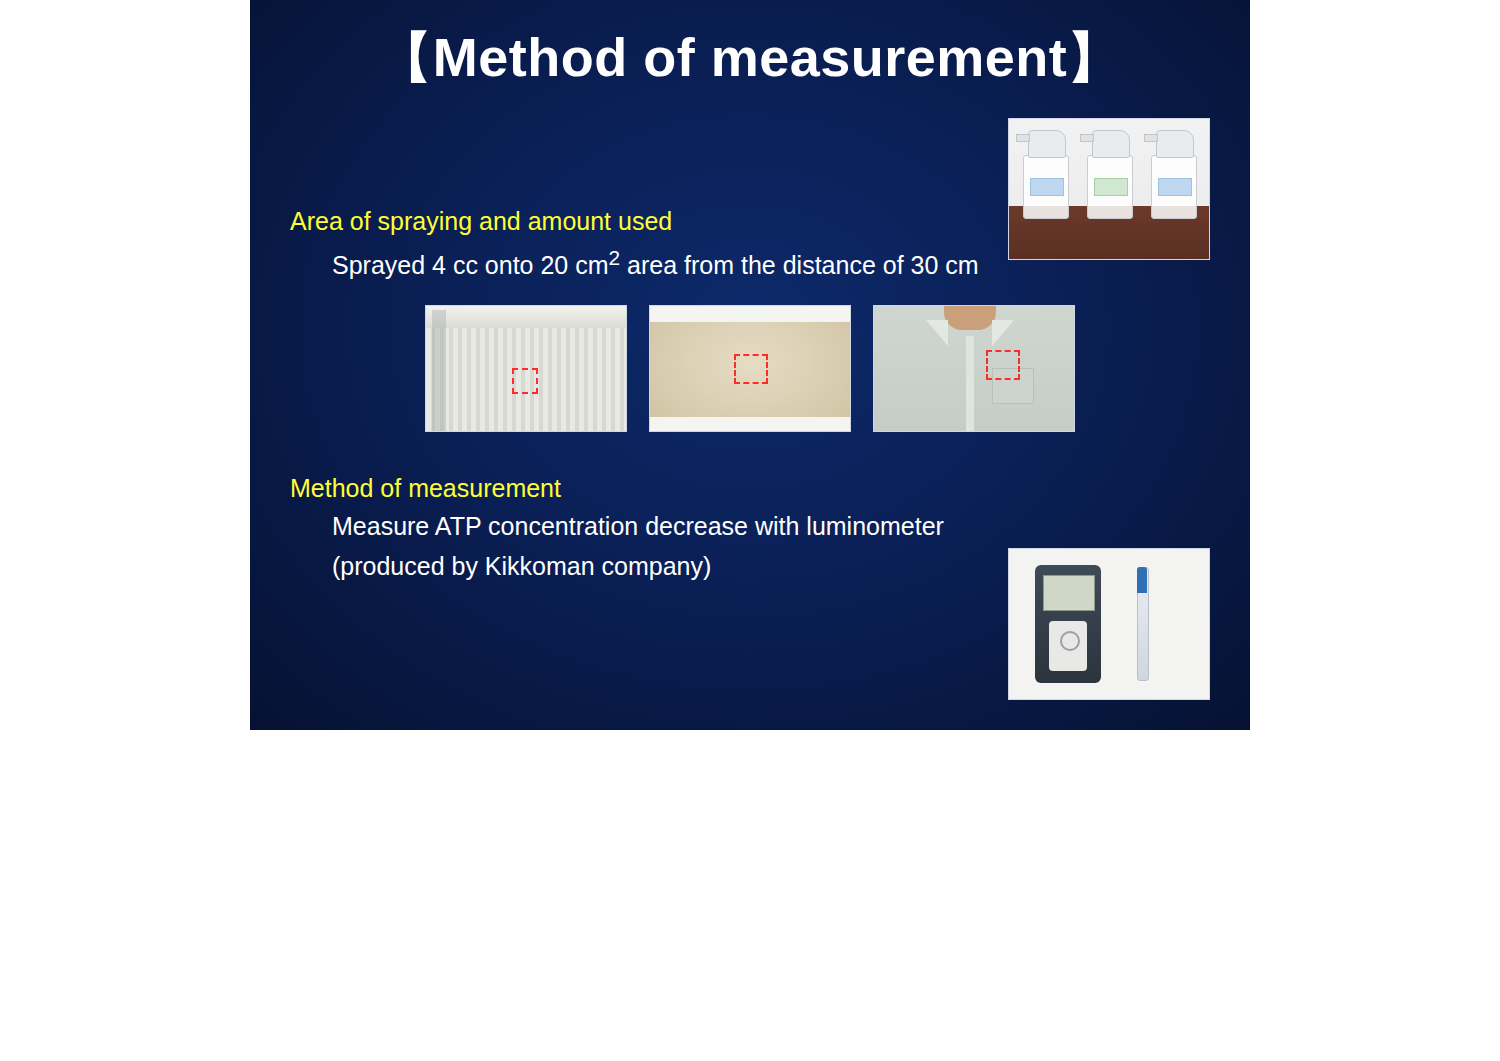【Method of measurement】
Area of spraying and amount used
Sprayed 4 cc onto 20 cm2 area from the distance of 30 cm
Method of measurement
Measure ATP concentration decrease with luminometer
(produced by Kikkoman company)